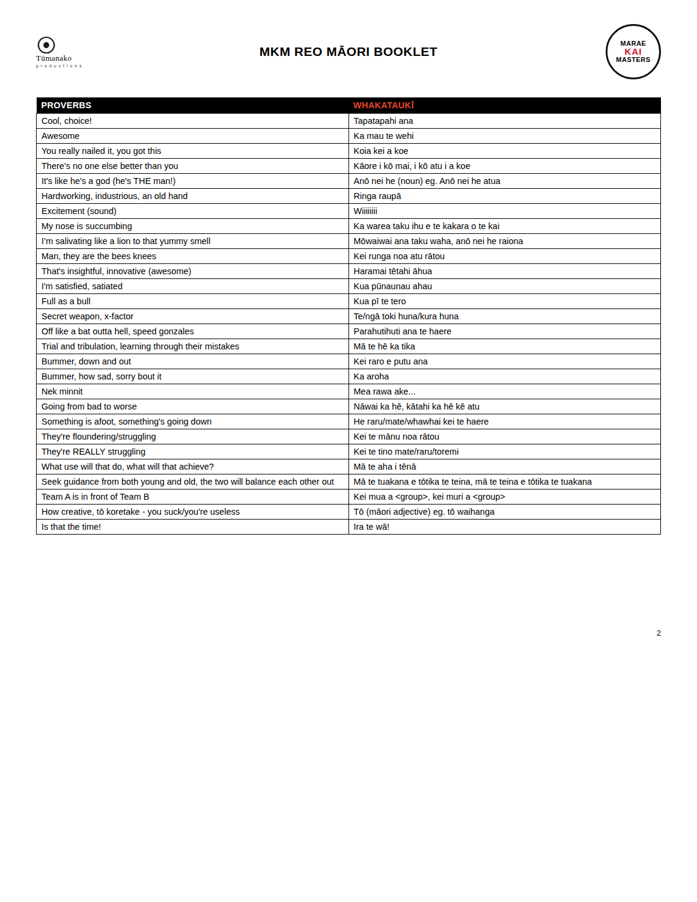⦿
Tūmanako
p r o d u c t i o n s
MKM REO MĀORI BOOKLET
MARAE
KAI
MASTERS
| PROVERBS | WHAKATAUKĪ |
| --- | --- |
| Cool, choice! | Tapatapahi ana |
| Awesome | Ka mau te wehi |
| You really nailed it, you got this | Koia kei a koe |
| There's no one else better than you | Kāore i kō mai, i kō atu i a koe |
| It's like he's a god (he's THE man!) | Anō nei he (noun) eg. Anō nei he atua |
| Hardworking, industrious, an old hand | Ringa raupā |
| Excitement (sound) | Wiiiiiiii |
| My nose is succumbing | Ka warea taku ihu e te kakara o te kai |
| I’m salivating like a lion to that yummy smell | Mōwaiwai ana taku waha, anō nei he raiona |
| Man, they are the bees knees | Kei runga noa atu rātou |
| That's insightful, innovative (awesome) | Haramai tētahi āhua |
| I'm satisfied, satiated | Kua pūnaunau ahau |
| Full as a bull | Kua pī te tero |
| Secret weapon, x-factor | Te/ngā toki huna/kura huna |
| Off like a bat outta hell, speed gonzales | Parahutihuti ana te haere |
| Trial and tribulation, learning through their mistakes | Mā te hē ka tika |
| Bummer, down and out | Kei raro e putu ana |
| Bummer, how sad, sorry bout it | Ka aroha |
| Nek minnit | Mea rawa ake... |
| Going from bad to worse | Nāwai ka hē, kātahi ka hē kē atu |
| Something is afoot, something's going down | He raru/mate/whawhai kei te haere |
| They're floundering/struggling | Kei te mānu noa rātou |
| They're REALLY struggling | Kei te tino mate/raru/toremi |
| What use will that do, what will that achieve? | Mā te aha i tēnā |
| Seek guidance from both young and old, the two will balance each other out | Mā te tuakana e tōtika te teina, mā te teina e tōtika te tuakana |
| Team A is in front of Team B | Kei mua a <group>, kei muri a <group> |
| How creative, tō koretake - you suck/you're useless | Tō (māori adjective) eg. tō waihanga |
| Is that the time! | Ira te wā! |
2